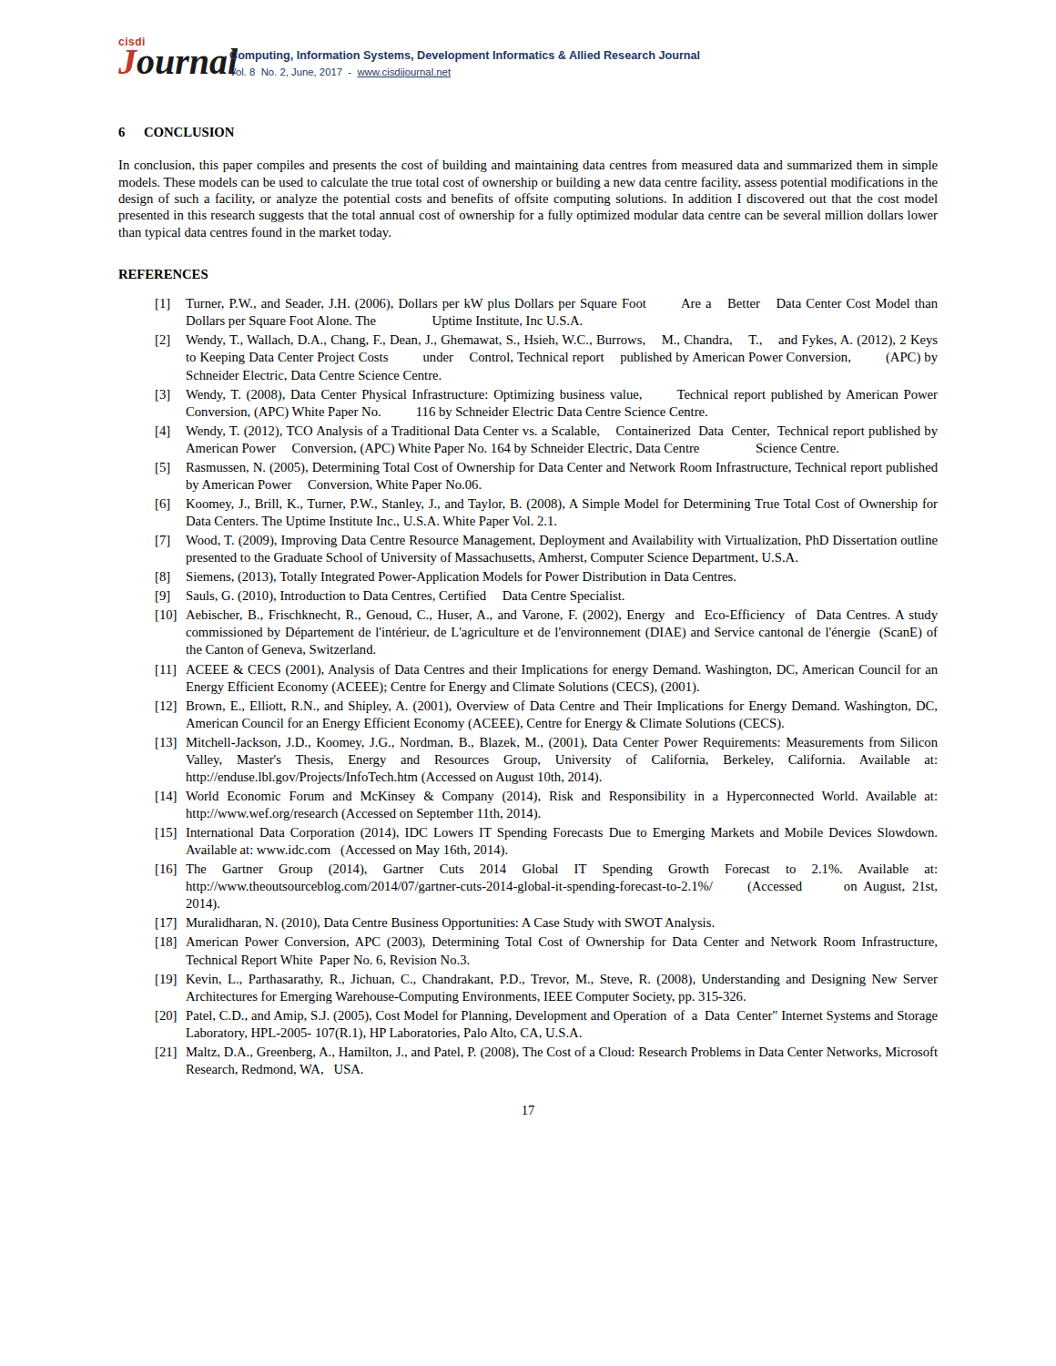cisdi Journal
Computing, Information Systems, Development Informatics & Allied Research Journal
Vol. 8 No. 2, June, 2017 - www.cisdijournal.net
6 CONCLUSION
In conclusion, this paper compiles and presents the cost of building and maintaining data centres from measured data and summarized them in simple models. These models can be used to calculate the true total cost of ownership or building a new data centre facility, assess potential modifications in the design of such a facility, or analyze the potential costs and benefits of offsite computing solutions. In addition I discovered out that the cost model presented in this research suggests that the total annual cost of ownership for a fully optimized modular data centre can be several million dollars lower than typical data centres found in the market today.
REFERENCES
[1] Turner, P.W., and Seader, J.H. (2006), Dollars per kW plus Dollars per Square Foot Are a Better Data Center Cost Model than Dollars per Square Foot Alone. The Uptime Institute, Inc U.S.A.
[2] Wendy, T., Wallach, D.A., Chang, F., Dean, J., Ghemawat, S., Hsieh, W.C., Burrows, M., Chandra, T., and Fykes, A. (2012), 2 Keys to Keeping Data Center Project Costs under Control, Technical report published by American Power Conversion, (APC) by Schneider Electric, Data Centre Science Centre.
[3] Wendy, T. (2008), Data Center Physical Infrastructure: Optimizing business value, Technical report published by American Power Conversion, (APC) White Paper No. 116 by Schneider Electric Data Centre Science Centre.
[4] Wendy, T. (2012), TCO Analysis of a Traditional Data Center vs. a Scalable, Containerized Data Center, Technical report published by American Power Conversion, (APC) White Paper No. 164 by Schneider Electric, Data Centre Science Centre.
[5] Rasmussen, N. (2005), Determining Total Cost of Ownership for Data Center and Network Room Infrastructure, Technical report published by American Power Conversion, White Paper No.06.
[6] Koomey, J., Brill, K., Turner, P.W., Stanley, J., and Taylor, B. (2008), A Simple Model for Determining True Total Cost of Ownership for Data Centers. The Uptime Institute Inc., U.S.A. White Paper Vol. 2.1.
[7] Wood, T. (2009), Improving Data Centre Resource Management, Deployment and Availability with Virtualization, PhD Dissertation outline presented to the Graduate School of University of Massachusetts, Amherst, Computer Science Department, U.S.A.
[8] Siemens, (2013), Totally Integrated Power-Application Models for Power Distribution in Data Centres.
[9] Sauls, G. (2010), Introduction to Data Centres, Certified Data Centre Specialist.
[10] Aebischer, B., Frischknecht, R., Genoud, C., Huser, A., and Varone, F. (2002), Energy and Eco-Efficiency of Data Centres. A study commissioned by Département de l'intérieur, de L'agriculture et de l'environnement (DIAE) and Service cantonal de l'énergie (ScanE) of the Canton of Geneva, Switzerland.
[11] ACEEE & CECS (2001), Analysis of Data Centres and their Implications for energy Demand. Washington, DC, American Council for an Energy Efficient Economy (ACEEE); Centre for Energy and Climate Solutions (CECS), (2001).
[12] Brown, E., Elliott, R.N., and Shipley, A. (2001), Overview of Data Centre and Their Implications for Energy Demand. Washington, DC, American Council for an Energy Efficient Economy (ACEEE), Centre for Energy & Climate Solutions (CECS).
[13] Mitchell-Jackson, J.D., Koomey, J.G., Nordman, B., Blazek, M., (2001), Data Center Power Requirements: Measurements from Silicon Valley, Master's Thesis, Energy and Resources Group, University of California, Berkeley, California. Available at: http://enduse.lbl.gov/Projects/InfoTech.htm (Accessed on August 10th, 2014).
[14] World Economic Forum and McKinsey & Company (2014), Risk and Responsibility in a Hyperconnected World. Available at: http://www.wef.org/research (Accessed on September 11th, 2014).
[15] International Data Corporation (2014), IDC Lowers IT Spending Forecasts Due to Emerging Markets and Mobile Devices Slowdown. Available at: www.idc.com (Accessed on May 16th, 2014).
[16] The Gartner Group (2014), Gartner Cuts 2014 Global IT Spending Growth Forecast to 2.1%. Available at: http://www.theoutsourceblog.com/2014/07/gartner-cuts-2014-global-it-spending-forecast-to-2.1%/ (Accessed on August, 21st, 2014).
[17] Muralidharan, N. (2010), Data Centre Business Opportunities: A Case Study with SWOT Analysis.
[18] American Power Conversion, APC (2003), Determining Total Cost of Ownership for Data Center and Network Room Infrastructure, Technical Report White Paper No. 6, Revision No.3.
[19] Kevin, L., Parthasarathy, R., Jichuan, C., Chandrakant, P.D., Trevor, M., Steve, R. (2008), Understanding and Designing New Server Architectures for Emerging Warehouse-Computing Environments, IEEE Computer Society, pp. 315-326.
[20] Patel, C.D., and Amip, S.J. (2005), Cost Model for Planning, Development and Operation of a Data Center" Internet Systems and Storage Laboratory, HPL-2005- 107(R.1), HP Laboratories, Palo Alto, CA, U.S.A.
[21] Maltz, D.A., Greenberg, A., Hamilton, J., and Patel, P. (2008), The Cost of a Cloud: Research Problems in Data Center Networks, Microsoft Research, Redmond, WA, USA.
17